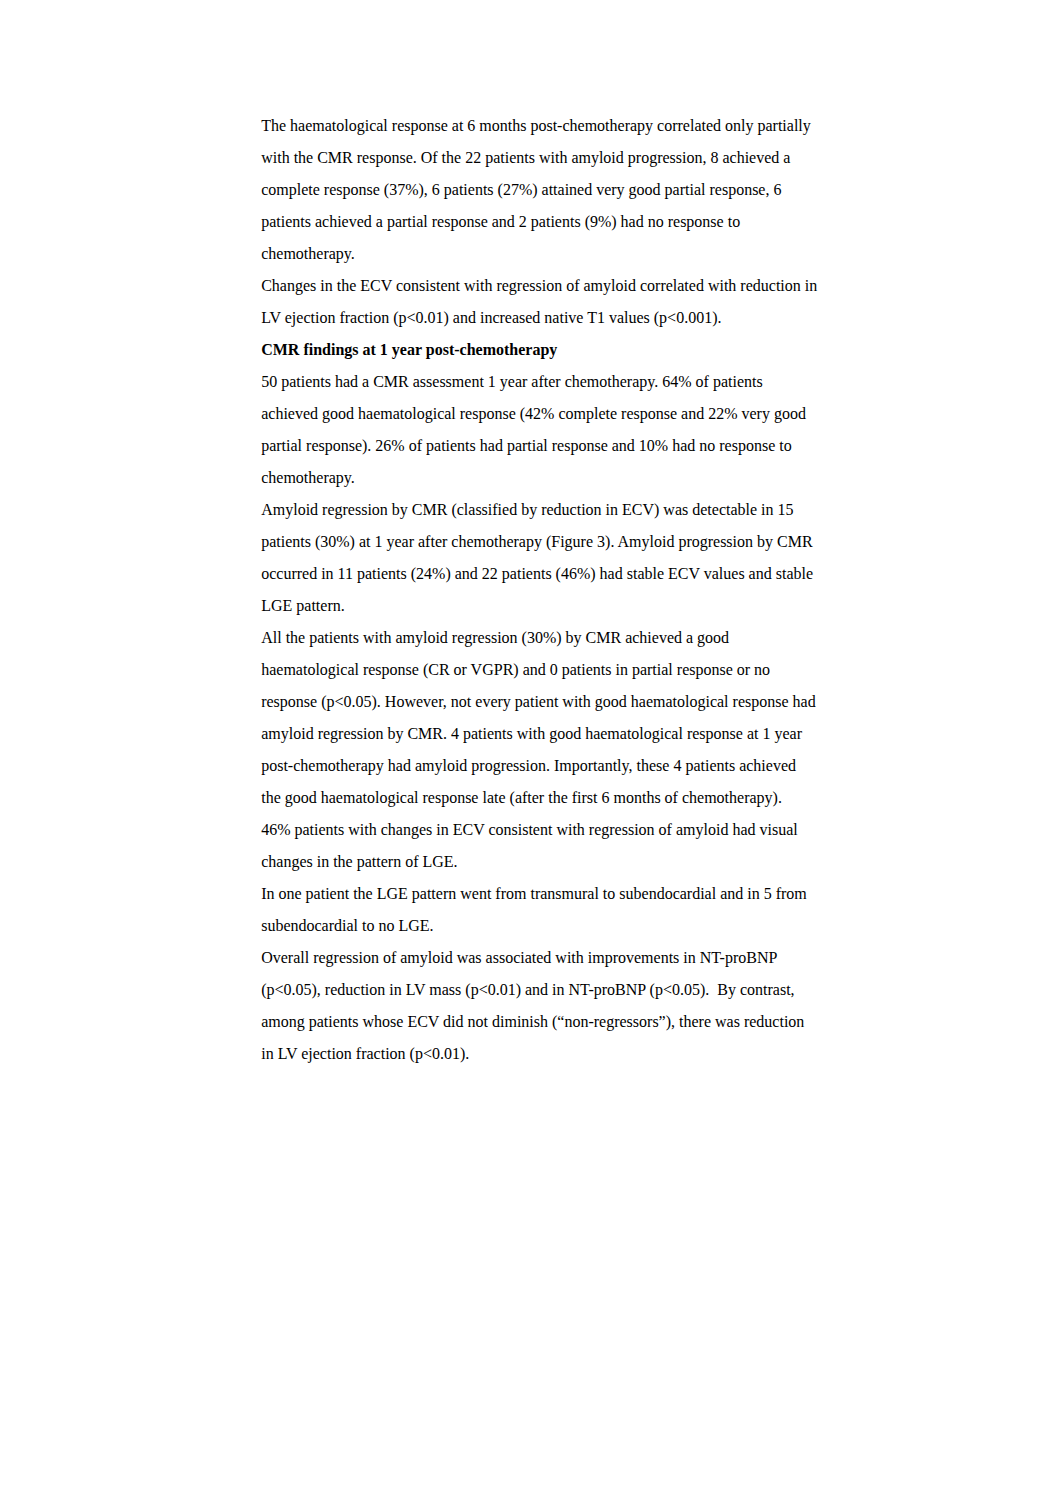The haematological response at 6 months post-chemotherapy correlated only partially with the CMR response. Of the 22 patients with amyloid progression, 8 achieved a complete response (37%), 6 patients (27%) attained very good partial response, 6 patients achieved a partial response and 2 patients (9%) had no response to chemotherapy.
Changes in the ECV consistent with regression of amyloid correlated with reduction in LV ejection fraction (p<0.01) and increased native T1 values (p<0.001).
CMR findings at 1 year post-chemotherapy
50 patients had a CMR assessment 1 year after chemotherapy. 64% of patients achieved good haematological response (42% complete response and 22% very good partial response). 26% of patients had partial response and 10% had no response to chemotherapy.
Amyloid regression by CMR (classified by reduction in ECV) was detectable in 15 patients (30%) at 1 year after chemotherapy (Figure 3). Amyloid progression by CMR occurred in 11 patients (24%) and 22 patients (46%) had stable ECV values and stable LGE pattern.
All the patients with amyloid regression (30%) by CMR achieved a good haematological response (CR or VGPR) and 0 patients in partial response or no response (p<0.05). However, not every patient with good haematological response had amyloid regression by CMR. 4 patients with good haematological response at 1 year post-chemotherapy had amyloid progression. Importantly, these 4 patients achieved the good haematological response late (after the first 6 months of chemotherapy).
46% patients with changes in ECV consistent with regression of amyloid had visual changes in the pattern of LGE.
In one patient the LGE pattern went from transmural to subendocardial and in 5 from subendocardial to no LGE.
Overall regression of amyloid was associated with improvements in NT-proBNP (p<0.05), reduction in LV mass (p<0.01) and in NT-proBNP (p<0.05). By contrast, among patients whose ECV did not diminish (“non-regressors”), there was reduction in LV ejection fraction (p<0.01).